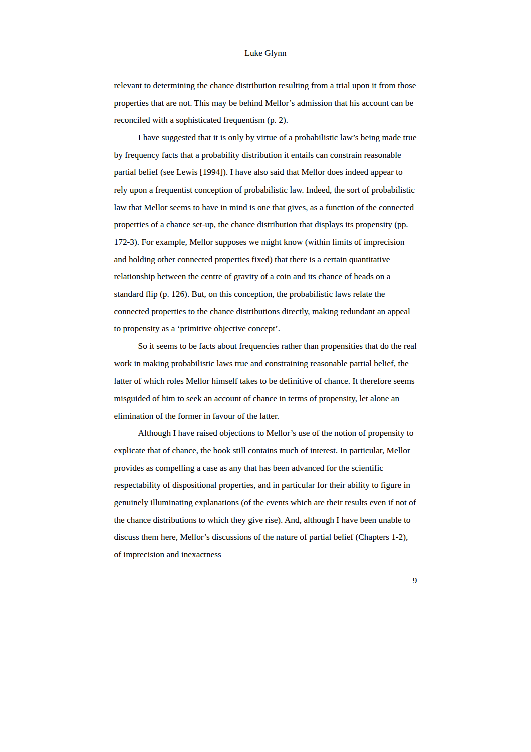Luke Glynn
relevant to determining the chance distribution resulting from a trial upon it from those properties that are not. This may be behind Mellor’s admission that his account can be reconciled with a sophisticated frequentism (p. 2).
I have suggested that it is only by virtue of a probabilistic law’s being made true by frequency facts that a probability distribution it entails can constrain reasonable partial belief (see Lewis [1994]). I have also said that Mellor does indeed appear to rely upon a frequentist conception of probabilistic law. Indeed, the sort of probabilistic law that Mellor seems to have in mind is one that gives, as a function of the connected properties of a chance set-up, the chance distribution that displays its propensity (pp. 172-3). For example, Mellor supposes we might know (within limits of imprecision and holding other connected properties fixed) that there is a certain quantitative relationship between the centre of gravity of a coin and its chance of heads on a standard flip (p. 126). But, on this conception, the probabilistic laws relate the connected properties to the chance distributions directly, making redundant an appeal to propensity as a ‘primitive objective concept’.
So it seems to be facts about frequencies rather than propensities that do the real work in making probabilistic laws true and constraining reasonable partial belief, the latter of which roles Mellor himself takes to be definitive of chance. It therefore seems misguided of him to seek an account of chance in terms of propensity, let alone an elimination of the former in favour of the latter.
Although I have raised objections to Mellor’s use of the notion of propensity to explicate that of chance, the book still contains much of interest. In particular, Mellor provides as compelling a case as any that has been advanced for the scientific respectability of dispositional properties, and in particular for their ability to figure in genuinely illuminating explanations (of the events which are their results even if not of the chance distributions to which they give rise). And, although I have been unable to discuss them here, Mellor’s discussions of the nature of partial belief (Chapters 1-2), of imprecision and inexactness
9